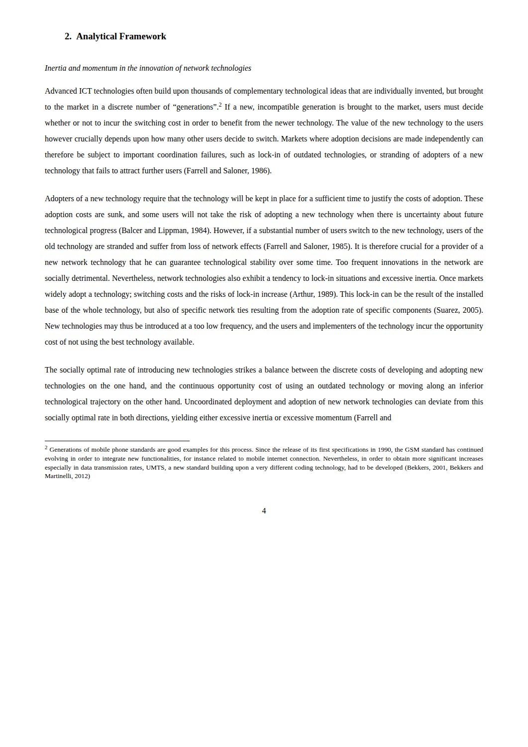2. Analytical Framework
Inertia and momentum in the innovation of network technologies
Advanced ICT technologies often build upon thousands of complementary technological ideas that are individually invented, but brought to the market in a discrete number of “generations”.2 If a new, incompatible generation is brought to the market, users must decide whether or not to incur the switching cost in order to benefit from the newer technology. The value of the new technology to the users however crucially depends upon how many other users decide to switch. Markets where adoption decisions are made independently can therefore be subject to important coordination failures, such as lock-in of outdated technologies, or stranding of adopters of a new technology that fails to attract further users (Farrell and Saloner, 1986).
Adopters of a new technology require that the technology will be kept in place for a sufficient time to justify the costs of adoption. These adoption costs are sunk, and some users will not take the risk of adopting a new technology when there is uncertainty about future technological progress (Balcer and Lippman, 1984). However, if a substantial number of users switch to the new technology, users of the old technology are stranded and suffer from loss of network effects (Farrell and Saloner, 1985). It is therefore crucial for a provider of a new network technology that he can guarantee technological stability over some time. Too frequent innovations in the network are socially detrimental. Nevertheless, network technologies also exhibit a tendency to lock-in situations and excessive inertia. Once markets widely adopt a technology; switching costs and the risks of lock-in increase (Arthur, 1989). This lock-in can be the result of the installed base of the whole technology, but also of specific network ties resulting from the adoption rate of specific components (Suarez, 2005). New technologies may thus be introduced at a too low frequency, and the users and implementers of the technology incur the opportunity cost of not using the best technology available.
The socially optimal rate of introducing new technologies strikes a balance between the discrete costs of developing and adopting new technologies on the one hand, and the continuous opportunity cost of using an outdated technology or moving along an inferior technological trajectory on the other hand. Uncoordinated deployment and adoption of new network technologies can deviate from this socially optimal rate in both directions, yielding either excessive inertia or excessive momentum (Farrell and
2 Generations of mobile phone standards are good examples for this process. Since the release of its first specifications in 1990, the GSM standard has continued evolving in order to integrate new functionalities, for instance related to mobile internet connection. Nevertheless, in order to obtain more significant increases especially in data transmission rates, UMTS, a new standard building upon a very different coding technology, had to be developed (Bekkers, 2001, Bekkers and Martinelli, 2012)
4